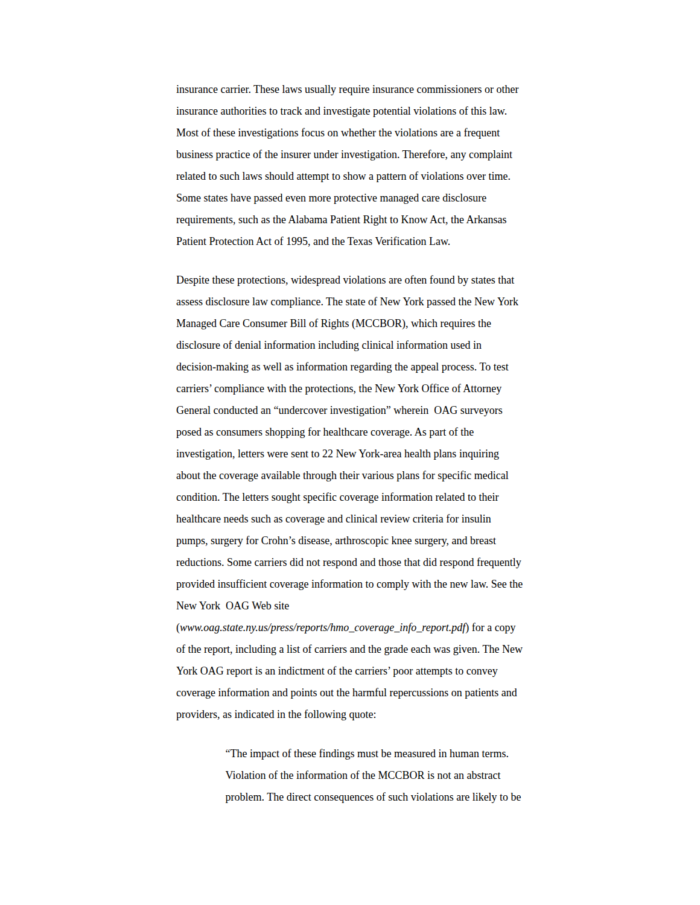insurance carrier. These laws usually require insurance commissioners or other insurance authorities to track and investigate potential violations of this law. Most of these investigations focus on whether the violations are a frequent business practice of the insurer under investigation. Therefore, any complaint related to such laws should attempt to show a pattern of violations over time. Some states have passed even more protective managed care disclosure requirements, such as the Alabama Patient Right to Know Act, the Arkansas Patient Protection Act of 1995, and the Texas Verification Law.
Despite these protections, widespread violations are often found by states that assess disclosure law compliance. The state of New York passed the New York Managed Care Consumer Bill of Rights (MCCBOR), which requires the disclosure of denial information including clinical information used in decision-making as well as information regarding the appeal process. To test carriers’ compliance with the protections, the New York Office of Attorney General conducted an “undercover investigation” wherein OAG surveyors posed as consumers shopping for healthcare coverage. As part of the investigation, letters were sent to 22 New York-area health plans inquiring about the coverage available through their various plans for specific medical condition. The letters sought specific coverage information related to their healthcare needs such as coverage and clinical review criteria for insulin pumps, surgery for Crohn’s disease, arthroscopic knee surgery, and breast reductions. Some carriers did not respond and those that did respond frequently provided insufficient coverage information to comply with the new law. See the New York OAG Web site (www.oag.state.ny.us/press/reports/hmo_coverage_info_report.pdf) for a copy of the report, including a list of carriers and the grade each was given. The New York OAG report is an indictment of the carriers’ poor attempts to convey coverage information and points out the harmful repercussions on patients and providers, as indicated in the following quote:
“The impact of these findings must be measured in human terms. Violation of the information of the MCCBOR is not an abstract problem. The direct consequences of such violations are likely to be